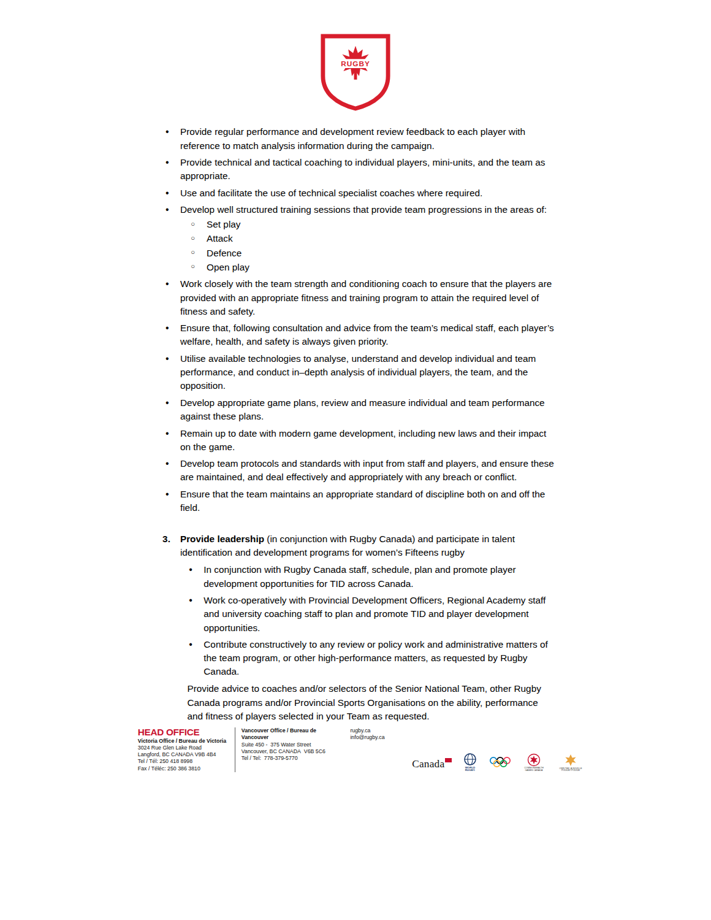RUGBY
Provide regular performance and development review feedback to each player with reference to match analysis information during the campaign.
Provide technical and tactical coaching to individual players, mini-units, and the team as appropriate.
Use and facilitate the use of technical specialist coaches where required.
Develop well structured training sessions that provide team progressions in the areas of:
Set play
Attack
Defence
Open play
Work closely with the team strength and conditioning coach to ensure that the players are provided with an appropriate fitness and training program to attain the required level of fitness and safety.
Ensure that, following consultation and advice from the team’s medical staff, each player’s welfare, health, and safety is always given priority.
Utilise available technologies to analyse, understand and develop individual and team performance, and conduct in–depth analysis of individual players, the team, and the opposition.
Develop appropriate game plans, review and measure individual and team performance against these plans.
Remain up to date with modern game development, including new laws and their impact on the game.
Develop team protocols and standards with input from staff and players, and ensure these are maintained, and deal effectively and appropriately with any breach or conflict.
Ensure that the team maintains an appropriate standard of discipline both on and off the field.
Provide leadership (in conjunction with Rugby Canada) and participate in talent identification and development programs for women’s Fifteens rugby
In conjunction with Rugby Canada staff, schedule, plan and promote player development opportunities for TID across Canada.
Work co-operatively with Provincial Development Officers, Regional Academy staff and university coaching staff to plan and promote TID and player development opportunities.
Contribute constructively to any review or policy work and administrative matters of the team program, or other high-performance matters, as requested by Rugby Canada.
Provide advice to coaches and/or selectors of the Senior National Team, other Rugby Canada programs and/or Provincial Sports Organisations on the ability, performance and fitness of players selected in your Team as requested.
HEAD OFFICE
Victoria Office / Bureau de Victoria
3024 Rue Glen Lake Road
Langford, BC CANADA V9B 4B4
Tel / Tél: 250 418 8998
Fax / Téléc: 250 386 3810
Vancouver Office / Bureau de Vancouver
Suite 450 - 375 Water Street
Vancouver, BC CANADA V6B 5C6
Tel / Tel: 778-379-5770
rugby.ca
info@rugby.ca
Canada
WORLD RUGBY. COMMONWEALTH GAMES CANADA OWN THE | À NOUS LE PODIUM | PODIUM